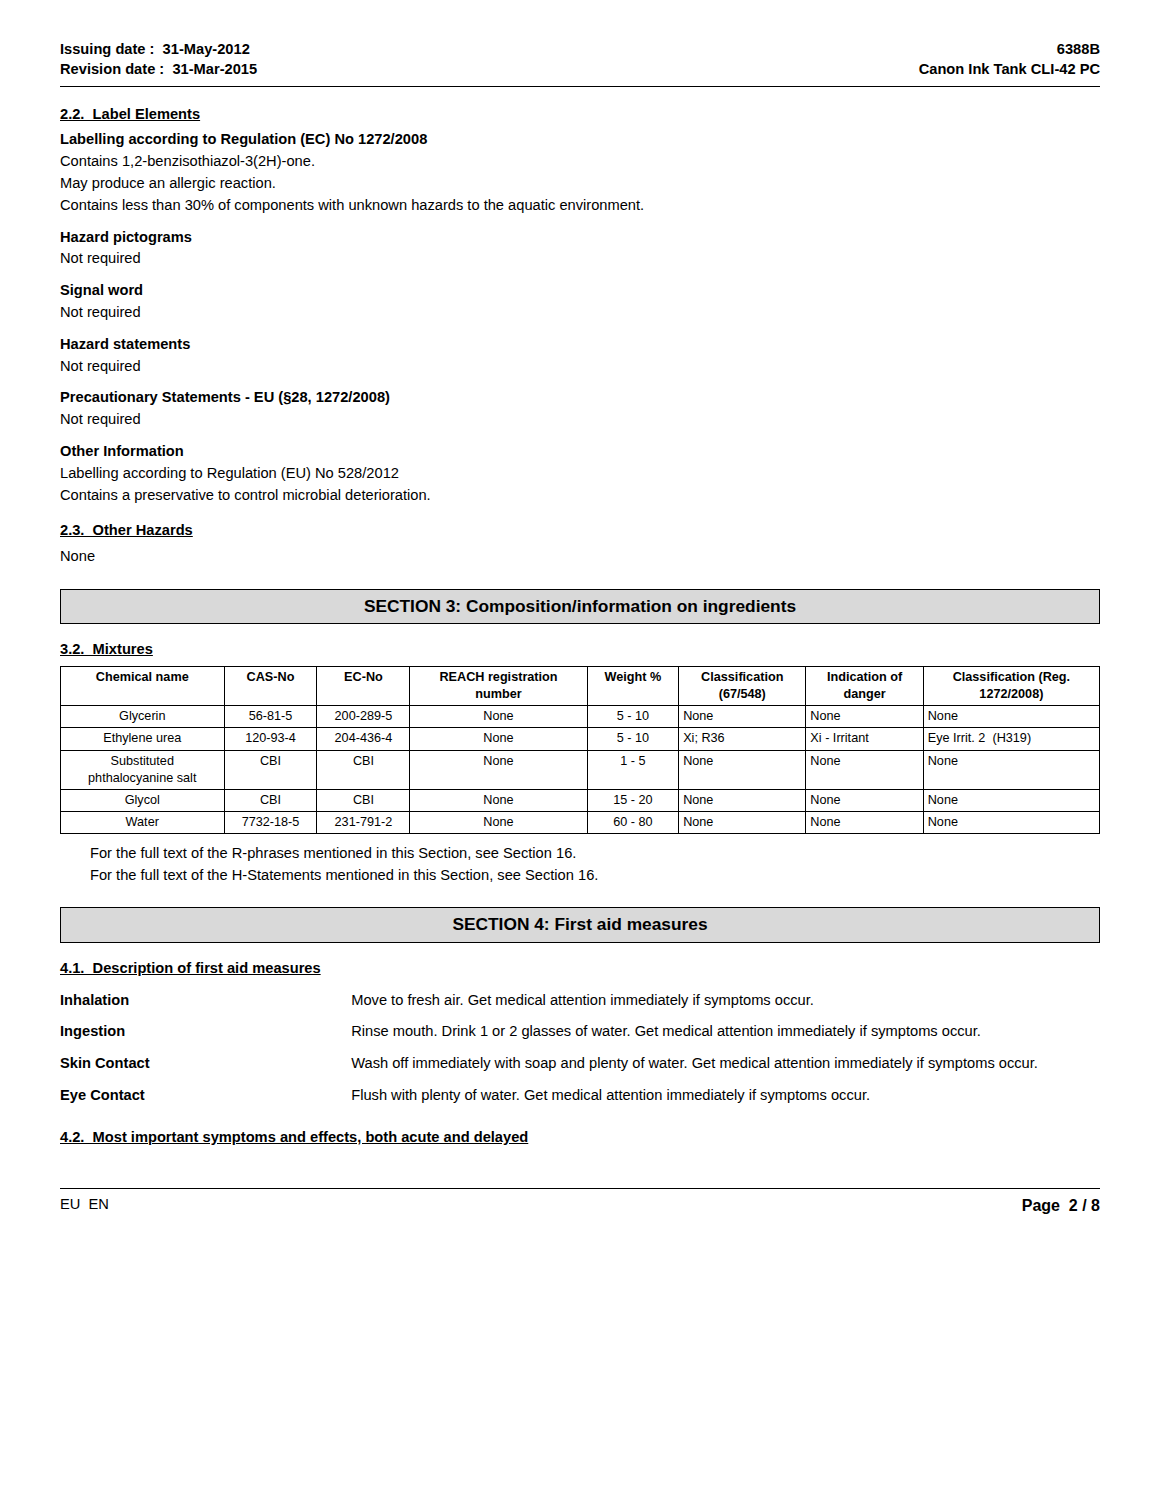Issuing date : 31-May-2012
Revision date : 31-Mar-2015
6388B
Canon Ink Tank CLI-42 PC
2.2. Label Elements
Labelling according to Regulation (EC) No 1272/2008
Contains 1,2-benzisothiazol-3(2H)-one.
May produce an allergic reaction.
Contains less than 30% of components with unknown hazards to the aquatic environment.
Hazard pictograms
Not required
Signal word
Not required
Hazard statements
Not required
Precautionary Statements - EU (§28, 1272/2008)
Not required
Other Information
Labelling according to Regulation (EU) No 528/2012
Contains a preservative to control microbial deterioration.
2.3. Other Hazards
None
SECTION 3: Composition/information on ingredients
3.2. Mixtures
| Chemical name | CAS-No | EC-No | REACH registration number | Weight % | Classification (67/548) | Indication of danger | Classification (Reg. 1272/2008) |
| --- | --- | --- | --- | --- | --- | --- | --- |
| Glycerin | 56-81-5 | 200-289-5 | None | 5 - 10 | None | None | None |
| Ethylene urea | 120-93-4 | 204-436-4 | None | 5 - 10 | Xi; R36 | Xi - Irritant | Eye Irrit. 2 (H319) |
| Substituted phthalocyanine salt | CBI | CBI | None | 1 - 5 | None | None | None |
| Glycol | CBI | CBI | None | 15 - 20 | None | None | None |
| Water | 7732-18-5 | 231-791-2 | None | 60 - 80 | None | None | None |
For the full text of the R-phrases mentioned in this Section, see Section 16.
For the full text of the H-Statements mentioned in this Section, see Section 16.
SECTION 4: First aid measures
4.1. Description of first aid measures
| Inhalation | Move to fresh air. Get medical attention immediately if symptoms occur. |
| Ingestion | Rinse mouth. Drink 1 or 2 glasses of water. Get medical attention immediately if symptoms occur. |
| Skin Contact | Wash off immediately with soap and plenty of water. Get medical attention immediately if symptoms occur. |
| Eye Contact | Flush with plenty of water. Get medical attention immediately if symptoms occur. |
4.2. Most important symptoms and effects, both acute and delayed
EU EN
Page 2 / 8